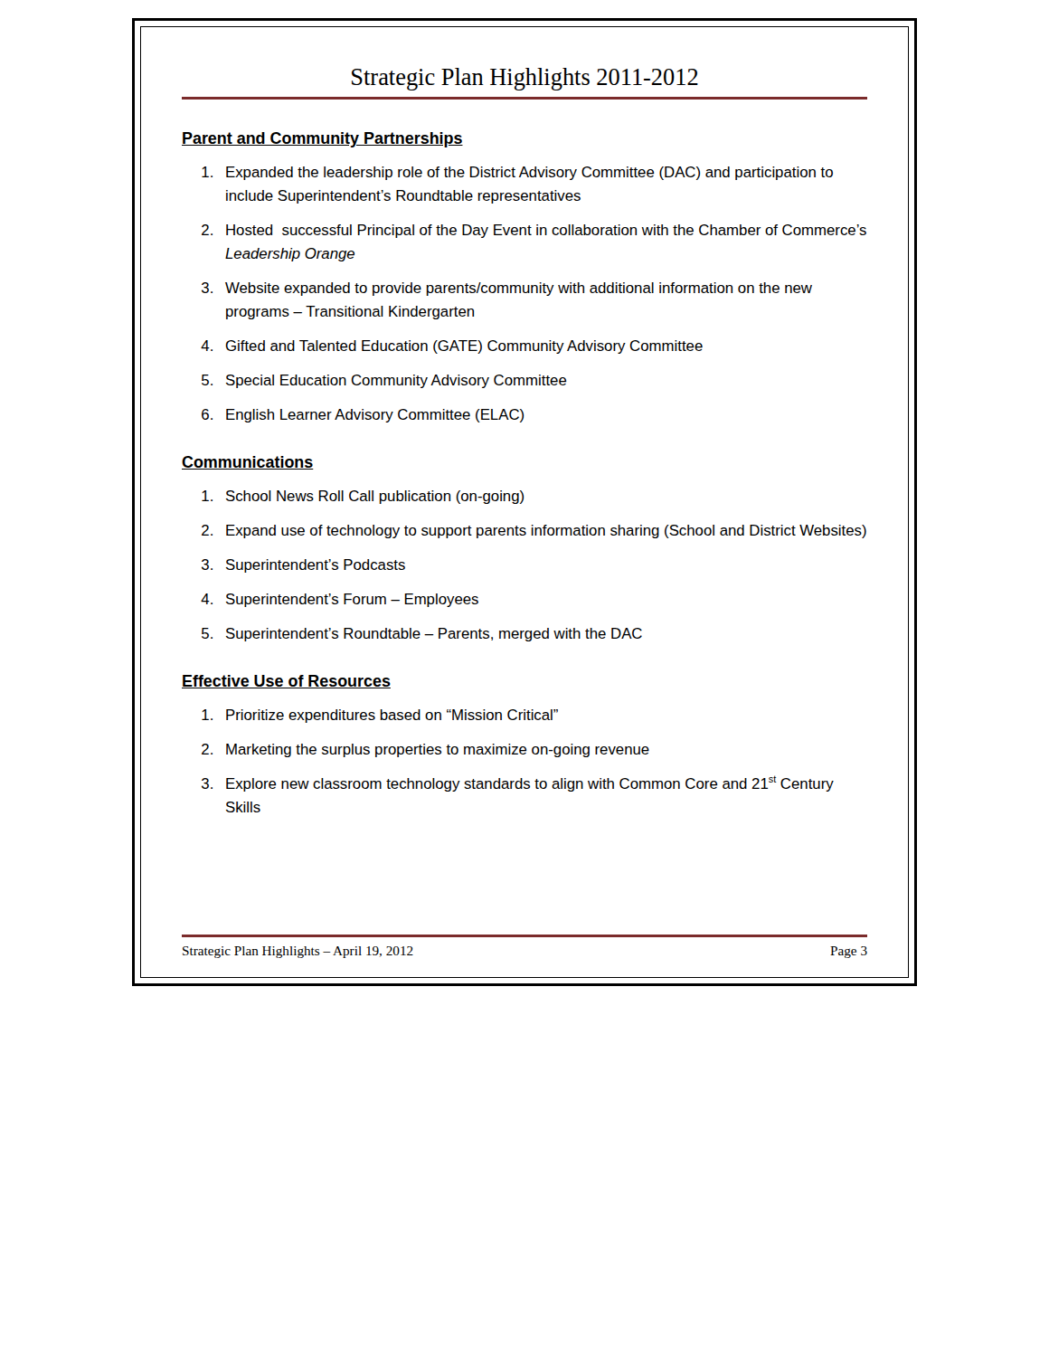Strategic Plan Highlights 2011-2012
Parent and Community Partnerships
Expanded the leadership role of the District Advisory Committee (DAC) and participation to include Superintendent’s Roundtable representatives
Hosted successful Principal of the Day Event in collaboration with the Chamber of Commerce’s Leadership Orange
Website expanded to provide parents/community with additional information on the new programs – Transitional Kindergarten
Gifted and Talented Education (GATE) Community Advisory Committee
Special Education Community Advisory Committee
English Learner Advisory Committee (ELAC)
Communications
School News Roll Call publication (on-going)
Expand use of technology to support parents information sharing (School and District Websites)
Superintendent’s Podcasts
Superintendent’s Forum – Employees
Superintendent’s Roundtable – Parents, merged with the DAC
Effective Use of Resources
Prioritize expenditures based on “Mission Critical”
Marketing the surplus properties to maximize on-going revenue
Explore new classroom technology standards to align with Common Core and 21st Century Skills
Strategic Plan Highlights – April 19, 2012 Page 3